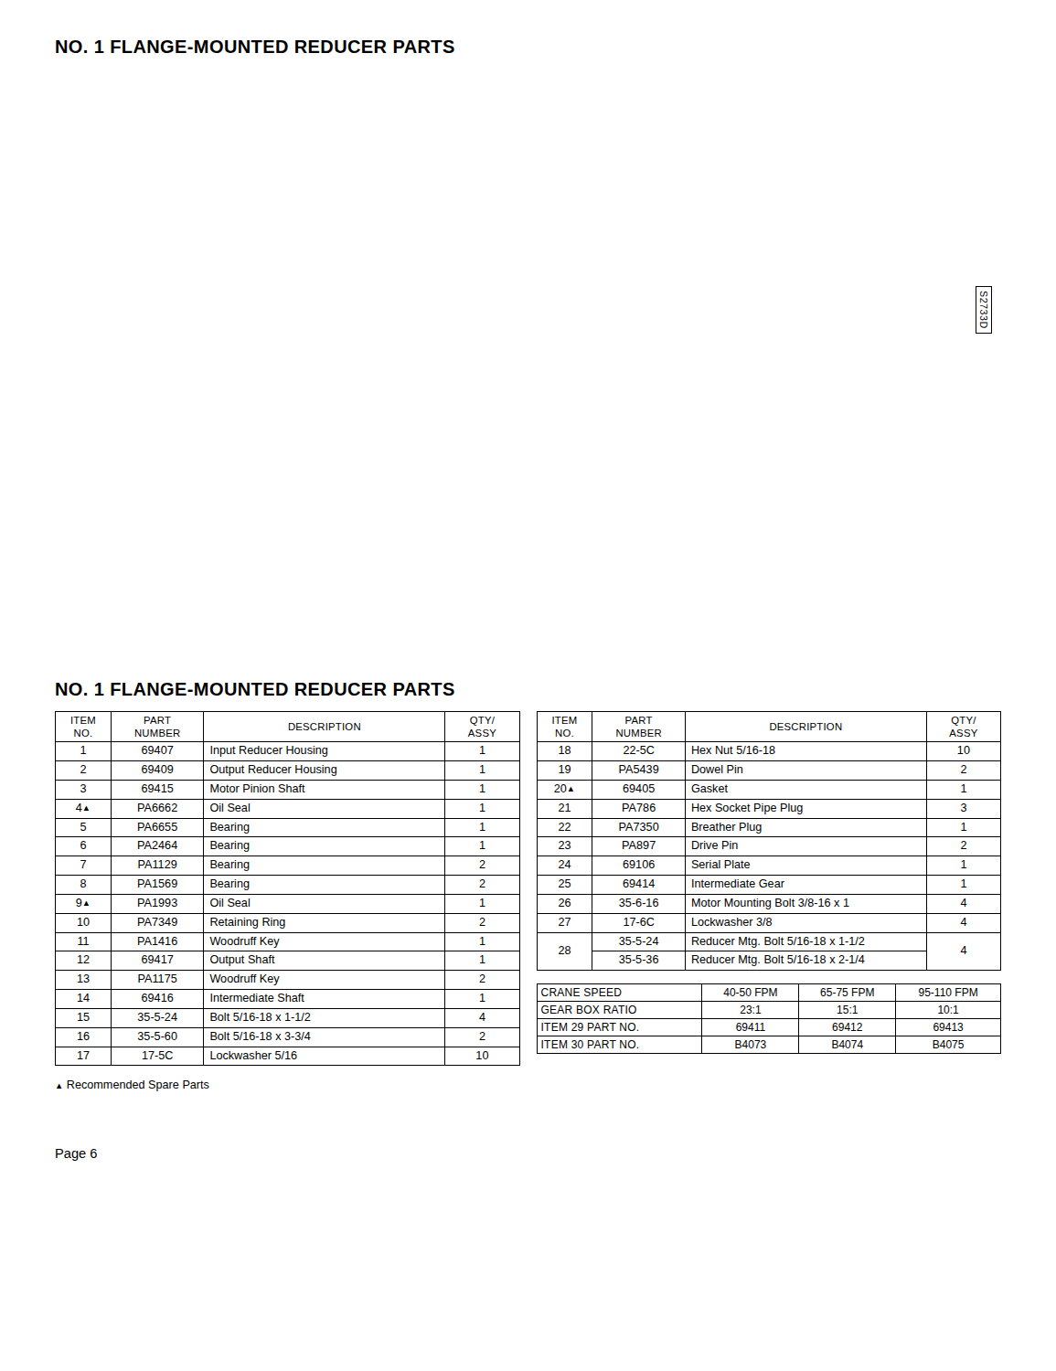NO. 1 FLANGE-MOUNTED REDUCER PARTS
Exploded assembly drawing of the No. 1 flange-mounted reducer. Callout numbers appearing in the drawing: 1, 2, 3, 4, 5, 6, 7, 8, 9, 10, 11, 12, 13, 14, 15, 16, 17, 18, 19, 20, 21, 22, 23, 24, 25, 26, 27, 28, 29, 30
S2733D
NO. 1 FLANGE-MOUNTED REDUCER PARTS
| ITEM NO. | PART NUMBER | DESCRIPTION | QTY/ ASSY |
| --- | --- | --- | --- |
| 1 | 69407 | Input Reducer Housing | 1 |
| 2 | 69409 | Output Reducer Housing | 1 |
| 3 | 69415 | Motor Pinion Shaft | 1 |
| 4 ▲ | PA6662 | Oil Seal | 1 |
| 5 | PA6655 | Bearing | 1 |
| 6 | PA2464 | Bearing | 1 |
| 7 | PA1129 | Bearing | 2 |
| 8 | PA1569 | Bearing | 2 |
| 9 ▲ | PA1993 | Oil Seal | 1 |
| 10 | PA7349 | Retaining Ring | 2 |
| 11 | PA1416 | Woodruff Key | 1 |
| 12 | 69417 | Output Shaft | 1 |
| 13 | PA1175 | Woodruff Key | 2 |
| 14 | 69416 | Intermediate Shaft | 1 |
| 15 | 35-5-24 | Bolt 5/16-18 x 1-1/2 | 4 |
| 16 | 35-5-60 | Bolt 5/16-18 x 3-3/4 | 2 |
| 17 | 17-5C | Lockwasher 5/16 | 10 |
| ITEM NO. | PART NUMBER | DESCRIPTION | QTY/ ASSY |
| --- | --- | --- | --- |
| 18 | 22-5C | Hex Nut 5/16-18 | 10 |
| 19 | PA5439 | Dowel Pin | 2 |
| 20 ▲ | 69405 | Gasket | 1 |
| 21 | PA786 | Hex Socket Pipe Plug | 3 |
| 22 | PA7350 | Breather Plug | 1 |
| 23 | PA897 | Drive Pin | 2 |
| 24 | 69106 | Serial Plate | 1 |
| 25 | 69414 | Intermediate Gear | 1 |
| 26 | 35-6-16 | Motor Mounting Bolt 3/8-16 x 1 | 4 |
| 27 | 17-6C | Lockwasher 3/8 | 4 |
| 28 | 35-5-24 | Reducer Mtg. Bolt 5/16-18 x 1-1/2 | 4 |
| 35-5-36 | Reducer Mtg. Bolt 5/16-18 x 2-1/4 |
| CRANE SPEED | 40-50 FPM | 65-75 FPM | 95-110 FPM |
| GEAR BOX RATIO | 23:1 | 15:1 | 10:1 |
| ITEM 29 PART NO. | 69411 | 69412 | 69413 |
| ITEM 30 PART NO. | B4073 | B4074 | B4075 |
▲ Recommended Spare Parts
Page 6